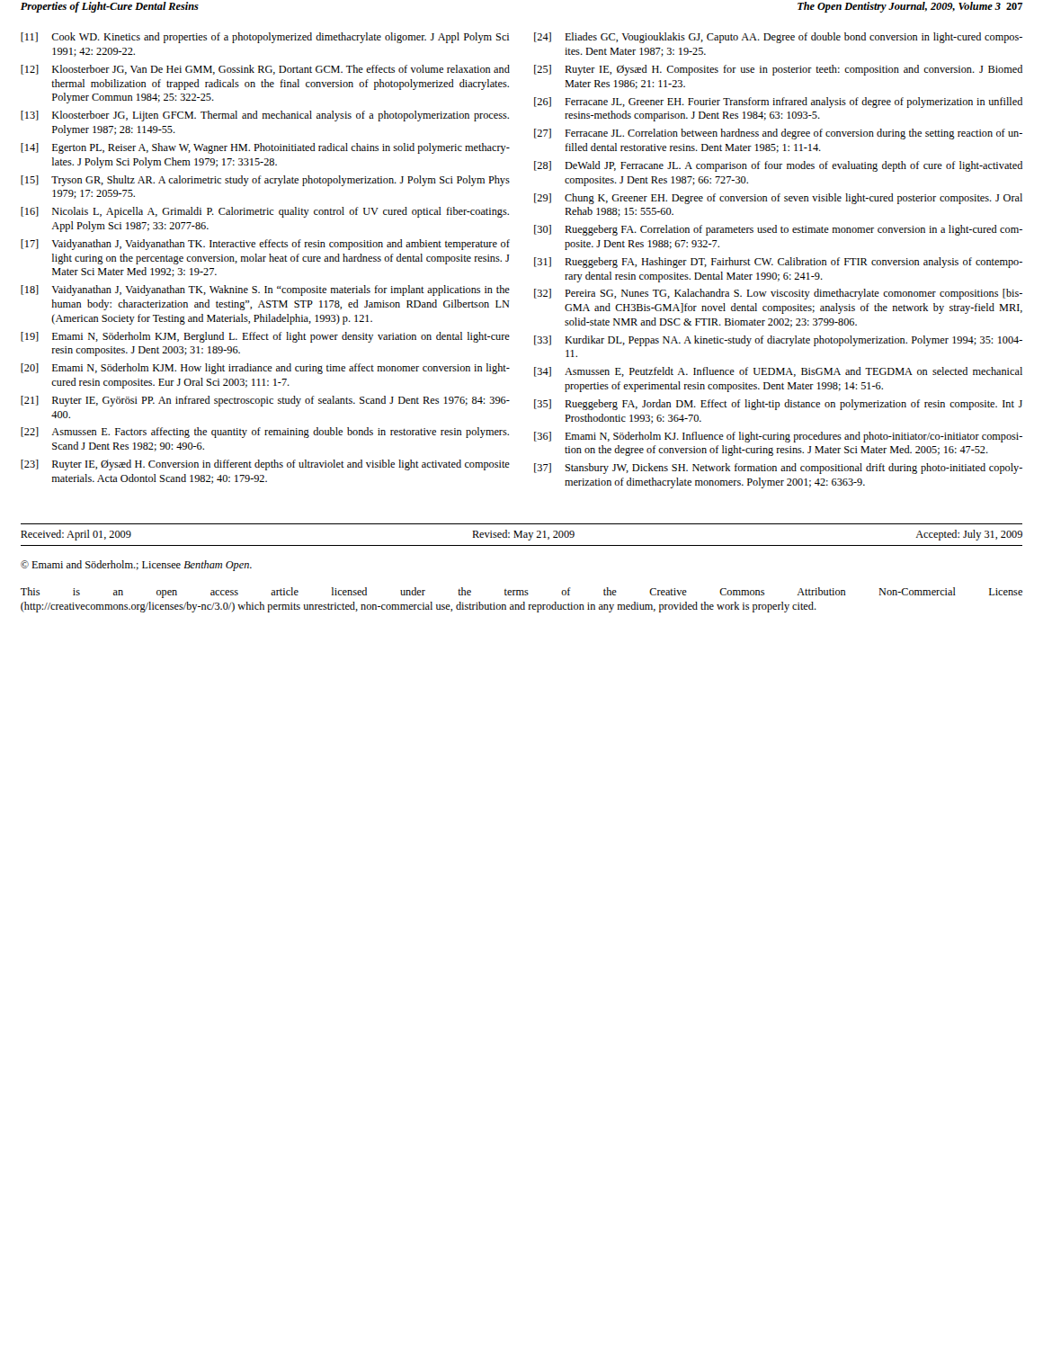Properties of Light-Cure Dental Resins
The Open Dentistry Journal, 2009, Volume 3 207
[11] Cook WD. Kinetics and properties of a photopolymerized dimethacrylate oligomer. J Appl Polym Sci 1991; 42: 2209-22.
[12] Kloosterboer JG, Van De Hei GMM, Gossink RG, Dortant GCM. The effects of volume relaxation and thermal mobilization of trapped radicals on the final conversion of photopolymerized diacrylates. Polymer Commun 1984; 25: 322-25.
[13] Kloosterboer JG, Lijten GFCM. Thermal and mechanical analysis of a photopolymerization process. Polymer 1987; 28: 1149-55.
[14] Egerton PL, Reiser A, Shaw W, Wagner HM. Photoinitiated radical chains in solid polymeric methacrylates. J Polym Sci Polym Chem 1979; 17: 3315-28.
[15] Tryson GR, Shultz AR. A calorimetric study of acrylate photopolymerization. J Polym Sci Polym Phys 1979; 17: 2059-75.
[16] Nicolais L, Apicella A, Grimaldi P. Calorimetric quality control of UV cured optical fiber-coatings. Appl Polym Sci 1987; 33: 2077-86.
[17] Vaidyanathan J, Vaidyanathan TK. Interactive effects of resin composition and ambient temperature of light curing on the percentage conversion, molar heat of cure and hardness of dental composite resins. J Mater Sci Mater Med 1992; 3: 19-27.
[18] Vaidyanathan J, Vaidyanathan TK, Waknine S. In “composite materials for implant applications in the human body: characterization and testing”, ASTM STP 1178, ed Jamison RDand Gilbertson LN (American Society for Testing and Materials, Philadelphia, 1993) p. 121.
[19] Emami N, Söderholm KJM, Berglund L. Effect of light power density variation on dental light-cure resin composites. J Dent 2003; 31: 189-96.
[20] Emami N, Söderholm KJM. How light irradiance and curing time affect monomer conversion in light-cured resin composites. Eur J Oral Sci 2003; 111: 1-7.
[21] Ruyter IE, Györösi PP. An infrared spectroscopic study of sealants. Scand J Dent Res 1976; 84: 396-400.
[22] Asmussen E. Factors affecting the quantity of remaining double bonds in restorative resin polymers. Scand J Dent Res 1982; 90: 490-6.
[23] Ruyter IE, Øysæd H. Conversion in different depths of ultraviolet and visible light activated composite materials. Acta Odontol Scand 1982; 40: 179-92.
[24] Eliades GC, Vougiouklakis GJ, Caputo AA. Degree of double bond conversion in light-cured composites. Dent Mater 1987; 3: 19-25.
[25] Ruyter IE, Øysæd H. Composites for use in posterior teeth: composition and conversion. J Biomed Mater Res 1986; 21: 11-23.
[26] Ferracane JL, Greener EH. Fourier Transform infrared analysis of degree of polymerization in unfilled resins-methods comparison. J Dent Res 1984; 63: 1093-5.
[27] Ferracane JL. Correlation between hardness and degree of conversion during the setting reaction of unfilled dental restorative resins. Dent Mater 1985; 1: 11-14.
[28] DeWald JP, Ferracane JL. A comparison of four modes of evaluating depth of cure of light-activated composites. J Dent Res 1987; 66: 727-30.
[29] Chung K, Greener EH. Degree of conversion of seven visible light-cured posterior composites. J Oral Rehab 1988; 15: 555-60.
[30] Rueggeberg FA. Correlation of parameters used to estimate monomer conversion in a light-cured composite. J Dent Res 1988; 67: 932-7.
[31] Rueggeberg FA, Hashinger DT, Fairhurst CW. Calibration of FTIR conversion analysis of contemporary dental resin composites. Dental Mater 1990; 6: 241-9.
[32] Pereira SG, Nunes TG, Kalachandra S. Low viscosity dimethacrylate comonomer compositions [bis-GMA and CH3Bis-GMA]for novel dental composites; analysis of the network by stray-field MRI, solid-state NMR and DSC & FTIR. Biomater 2002; 23: 3799-806.
[33] Kurdikar DL, Peppas NA. A kinetic-study of diacrylate photopolymerization. Polymer 1994; 35: 1004-11.
[34] Asmussen E, Peutzfeldt A. Influence of UEDMA, BisGMA and TEGDMA on selected mechanical properties of experimental resin composites. Dent Mater 1998; 14: 51-6.
[35] Rueggeberg FA, Jordan DM. Effect of light-tip distance on polymerization of resin composite. Int J Prosthodontic 1993; 6: 364-70.
[36] Emami N, Söderholm KJ. Influence of light-curing procedures and photo-initiator/co-initiator composition on the degree of conversion of light-curing resins. J Mater Sci Mater Med. 2005; 16: 47-52.
[37] Stansbury JW, Dickens SH. Network formation and compositional drift during photo-initiated copolymerization of dimethacrylate monomers. Polymer 2001; 42: 6363-9.
Received: April 01, 2009 Revised: May 21, 2009 Accepted: July 31, 2009
© Emami and Söderholm.; Licensee Bentham Open.
This is an open access article licensed under the terms of the Creative Commons Attribution Non-Commercial License (http://creativecommons.org/licenses/by-nc/3.0/) which permits unrestricted, non-commercial use, distribution and reproduction in any medium, provided the work is properly cited.